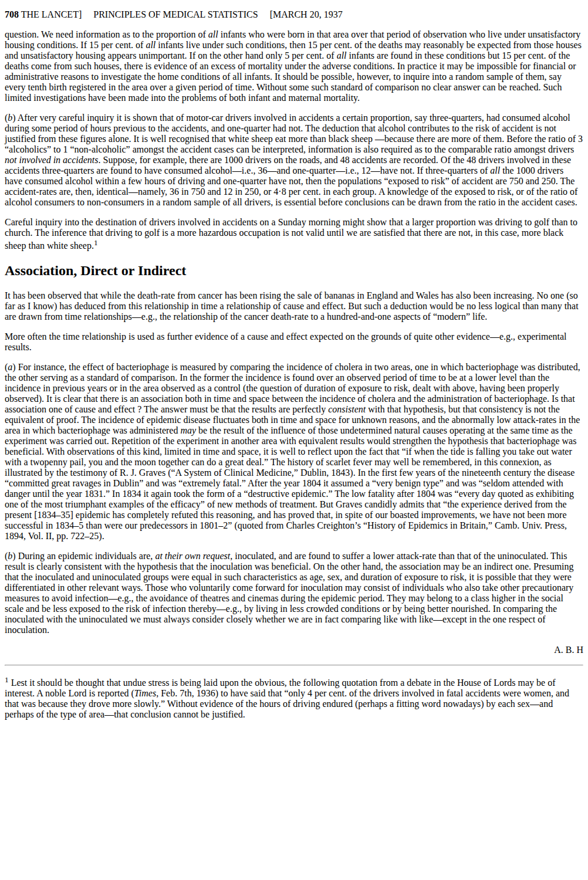708 THE LANCET] PRINCIPLES OF MEDICAL STATISTICS [MARCH 20, 1937
question. We need information as to the proportion of all infants who were born in that area over that period of observation who live under unsatisfactory housing conditions. If 15 per cent. of all infants live under such conditions, then 15 per cent. of the deaths may reasonably be expected from those houses and unsatisfactory housing appears unimportant. If on the other hand only 5 per cent. of all infants are found in these conditions but 15 per cent. of the deaths come from such houses, there is evidence of an excess of mortality under the adverse conditions. In practice it may be impossible for financial or administrative reasons to investigate the home conditions of all infants. It should be possible, however, to inquire into a random sample of them, say every tenth birth registered in the area over a given period of time. Without some such standard of comparison no clear answer can be reached. Such limited investigations have been made into the problems of both infant and maternal mortality.
(b) After very careful inquiry it is shown that of motor-car drivers involved in accidents a certain proportion, say three-quarters, had consumed alcohol during some period of hours previous to the accidents, and one-quarter had not. The deduction that alcohol contributes to the risk of accident is not justified from these figures alone. It is well recognised that white sheep eat more than black sheep —because there are more of them. Before the ratio of 3 “alcoholics” to 1 “non-alcoholic” amongst the accident cases can be interpreted, information is also required as to the comparable ratio amongst drivers not involved in accidents. Suppose, for example, there are 1000 drivers on the roads, and 48 accidents are recorded. Of the 48 drivers involved in these accidents three-quarters are found to have consumed alcohol—i.e., 36—and one-quarter—i.e., 12—have not. If three-quarters of all the 1000 drivers have consumed alcohol within a few hours of driving and one-quarter have not, then the populations “exposed to risk” of accident are 750 and 250. The accident-rates are, then, identical—namely, 36 in 750 and 12 in 250, or 4·8 per cent. in each group. A knowledge of the exposed to risk, or of the ratio of alcohol consumers to non-consumers in a random sample of all drivers, is essential before conclusions can be drawn from the ratio in the accident cases.
Careful inquiry into the destination of drivers involved in accidents on a Sunday morning might show that a larger proportion was driving to golf than to church. The inference that driving to golf is a more hazardous occupation is not valid until we are satisfied that there are not, in this case, more black sheep than white sheep.1
Association, Direct or Indirect
It has been observed that while the death-rate from cancer has been rising the sale of bananas in England and Wales has also been increasing. No one (so far as I know) has deduced from this relationship in time a relationship of cause and effect. But such a deduction would be no less logical than many that are drawn from time relationships—e.g., the relationship of the cancer death-rate to a hundred-and-one aspects of “modern” life.
More often the time relationship is used as further evidence of a cause and effect expected on the grounds of quite other evidence—e.g., experimental results.
(a) For instance, the effect of bacteriophage is measured by comparing the incidence of cholera in two areas, one in which bacteriophage was distributed, the other serving as a standard of comparison. In the former the incidence is found over an observed period of time to be at a lower level than the incidence in previous years or in the area observed as a control (the question of duration of exposure to risk, dealt with above, having been properly observed). It is clear that there is an association both in time and space between the incidence of cholera and the administration of bacteriophage. Is that association one of cause and effect ? The answer must be that the results are perfectly consistent with that hypothesis, but that consistency is not the equivalent of proof. The incidence of epidemic disease fluctuates both in time and space for unknown reasons, and the abnormally low attack-rates in the area in which bacteriophage was administered may be the result of the influence of those undetermined natural causes operating at the same time as the experiment was carried out. Repetition of the experiment in another area with equivalent results would strengthen the hypothesis that bacteriophage was beneficial. With observations of this kind, limited in time and space, it is well to reflect upon the fact that “if when the tide is falling you take out water with a twopenny pail, you and the moon together can do a great deal.” The history of scarlet fever may well be remembered, in this connexion, as illustrated by the testimony of R. J. Graves (“A System of Clinical Medicine,” Dublin, 1843). In the first few years of the nineteenth century the disease “committed great ravages in Dublin” and was “extremely fatal.” After the year 1804 it assumed a “very benign type” and was “seldom attended with danger until the year 1831.” In 1834 it again took the form of a “destructive epidemic.” The low fatality after 1804 was “every day quoted as exhibiting one of the most triumphant examples of the efficacy” of new methods of treatment. But Graves candidly admits that “the experience derived from the present [1834–35] epidemic has completely refuted this reasoning, and has proved that, in spite of our boasted improvements, we have not been more successful in 1834–5 than were our predecessors in 1801–2” (quoted from Charles Creighton’s “History of Epidemics in Britain,” Camb. Univ. Press, 1894, Vol. II, pp. 722–25).
(b) During an epidemic individuals are, at their own request, inoculated, and are found to suffer a lower attack-rate than that of the uninoculated. This result is clearly consistent with the hypothesis that the inoculation was beneficial. On the other hand, the association may be an indirect one. Presuming that the inoculated and uninoculated groups were equal in such characteristics as age, sex, and duration of exposure to risk, it is possible that they were differentiated in other relevant ways. Those who voluntarily come forward for inoculation may consist of individuals who also take other precautionary measures to avoid infection—e.g., the avoidance of theatres and cinemas during the epidemic period. They may belong to a class higher in the social scale and be less exposed to the risk of infection thereby—e.g., by living in less crowded conditions or by being better nourished. In comparing the inoculated with the uninoculated we must always consider closely whether we are in fact comparing like with like—except in the one respect of inoculation.
A. B. H
1 Lest it should be thought that undue stress is being laid upon the obvious, the following quotation from a debate in the House of Lords may be of interest. A noble Lord is reported (Times, Feb. 7th, 1936) to have said that “only 4 per cent. of the drivers involved in fatal accidents were women, and that was because they drove more slowly.” Without evidence of the hours of driving endured (perhaps a fitting word nowadays) by each sex—and perhaps of the type of area—that conclusion cannot be justified.